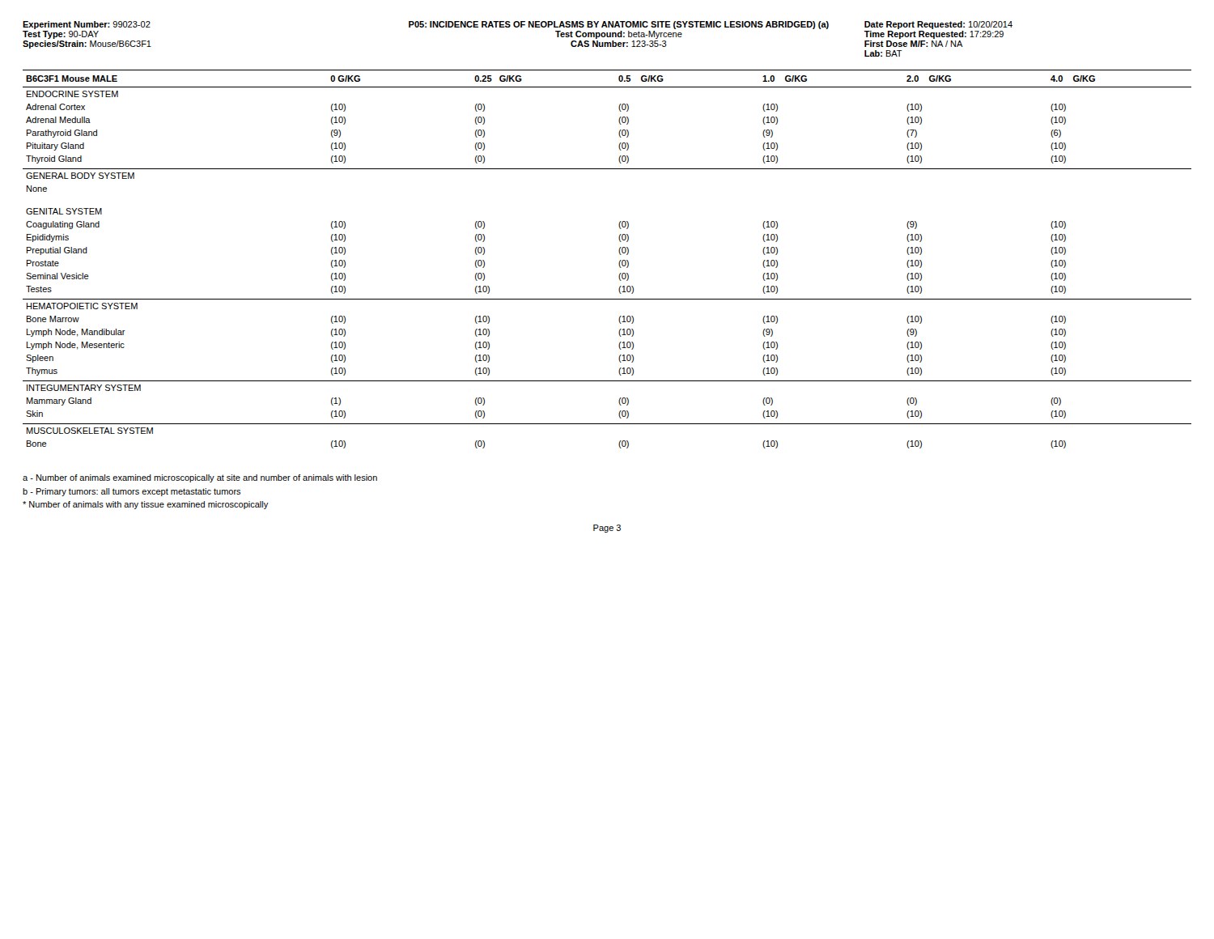| Experiment Number: 99023-02 Test Type: 90-DAY Species/Strain: Mouse/B6C3F1 | P05: INCIDENCE RATES OF NEOPLASMS BY ANATOMIC SITE (SYSTEMIC LESIONS ABRIDGED) (a) Test Compound: beta-Myrcene CAS Number: 123-35-3 | Date Report Requested: 10/20/2014 Time Report Requested: 17:29:29 First Dose M/F: NA / NA Lab: BAT |
| B6C3F1 Mouse MALE | 0 G/KG | 0.25 G/KG | 0.5 G/KG | 1.0 G/KG | 2.0 G/KG | 4.0 G/KG |
| --- | --- | --- | --- | --- | --- | --- |
| ENDOCRINE SYSTEM | | | | | | |
| Adrenal Cortex | (10) | (0) | (0) | (10) | (10) | (10) |
| Adrenal Medulla | (10) | (0) | (0) | (10) | (10) | (10) |
| Parathyroid Gland | (9) | (0) | (0) | (9) | (7) | (6) |
| Pituitary Gland | (10) | (0) | (0) | (10) | (10) | (10) |
| Thyroid Gland | (10) | (0) | (0) | (10) | (10) | (10) |
| GENERAL BODY SYSTEM | | | | | | |
| None | | | | | | |
| GENITAL SYSTEM | | | | | | |
| Coagulating Gland | (10) | (0) | (0) | (10) | (9) | (10) |
| Epididymis | (10) | (0) | (0) | (10) | (10) | (10) |
| Preputial Gland | (10) | (0) | (0) | (10) | (10) | (10) |
| Prostate | (10) | (0) | (0) | (10) | (10) | (10) |
| Seminal Vesicle | (10) | (0) | (0) | (10) | (10) | (10) |
| Testes | (10) | (10) | (10) | (10) | (10) | (10) |
| HEMATOPOIETIC SYSTEM | | | | | | |
| Bone Marrow | (10) | (10) | (10) | (10) | (10) | (10) |
| Lymph Node, Mandibular | (10) | (10) | (10) | (9) | (9) | (10) |
| Lymph Node, Mesenteric | (10) | (10) | (10) | (10) | (10) | (10) |
| Spleen | (10) | (10) | (10) | (10) | (10) | (10) |
| Thymus | (10) | (10) | (10) | (10) | (10) | (10) |
| INTEGUMENTARY SYSTEM | | | | | | |
| Mammary Gland | (1) | (0) | (0) | (0) | (0) | (0) |
| Skin | (10) | (0) | (0) | (10) | (10) | (10) |
| MUSCULOSKELETAL SYSTEM | | | | | | |
| Bone | (10) | (0) | (0) | (10) | (10) | (10) |
a - Number of animals examined microscopically at site and number of animals with lesion
b - Primary tumors: all tumors except metastatic tumors
* Number of animals with any tissue examined microscopically
Page 3